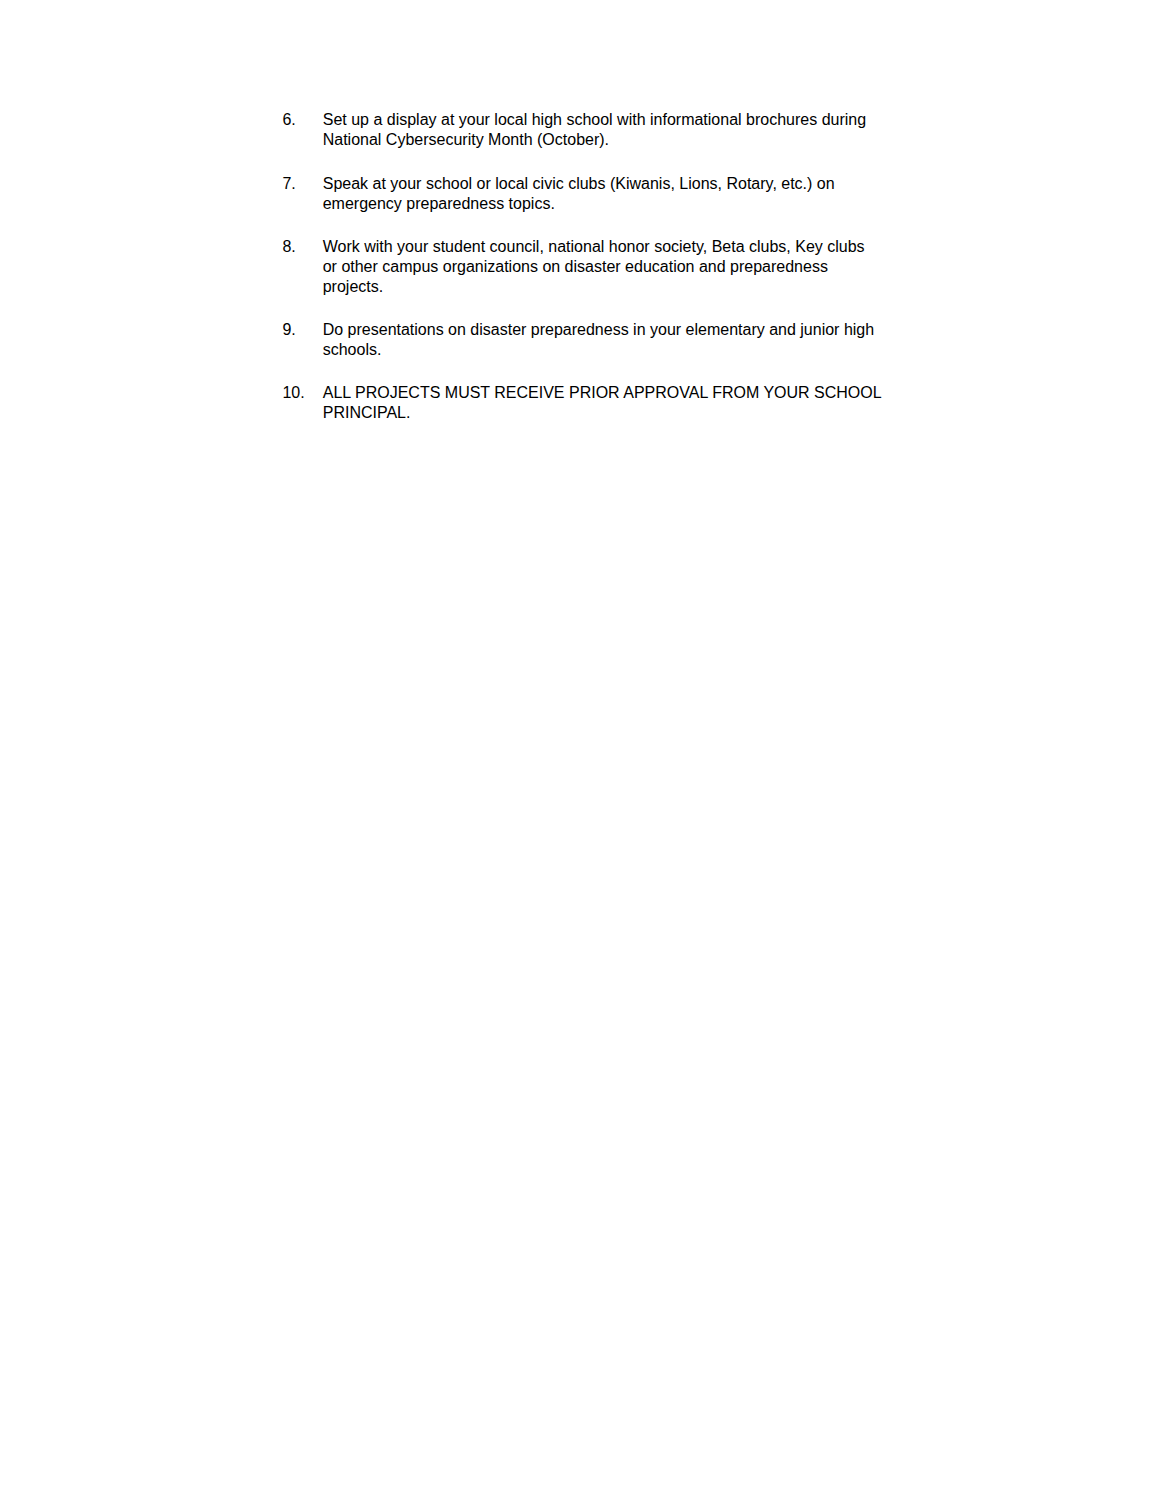6. Set up a display at your local high school with informational brochures during National Cybersecurity Month (October).
7. Speak at your school or local civic clubs (Kiwanis, Lions, Rotary, etc.) on emergency preparedness topics.
8. Work with your student council, national honor society, Beta clubs, Key clubs or other campus organizations on disaster education and preparedness projects.
9. Do presentations on disaster preparedness in your elementary and junior high schools.
10. ALL PROJECTS MUST RECEIVE PRIOR APPROVAL FROM YOUR SCHOOL PRINCIPAL.